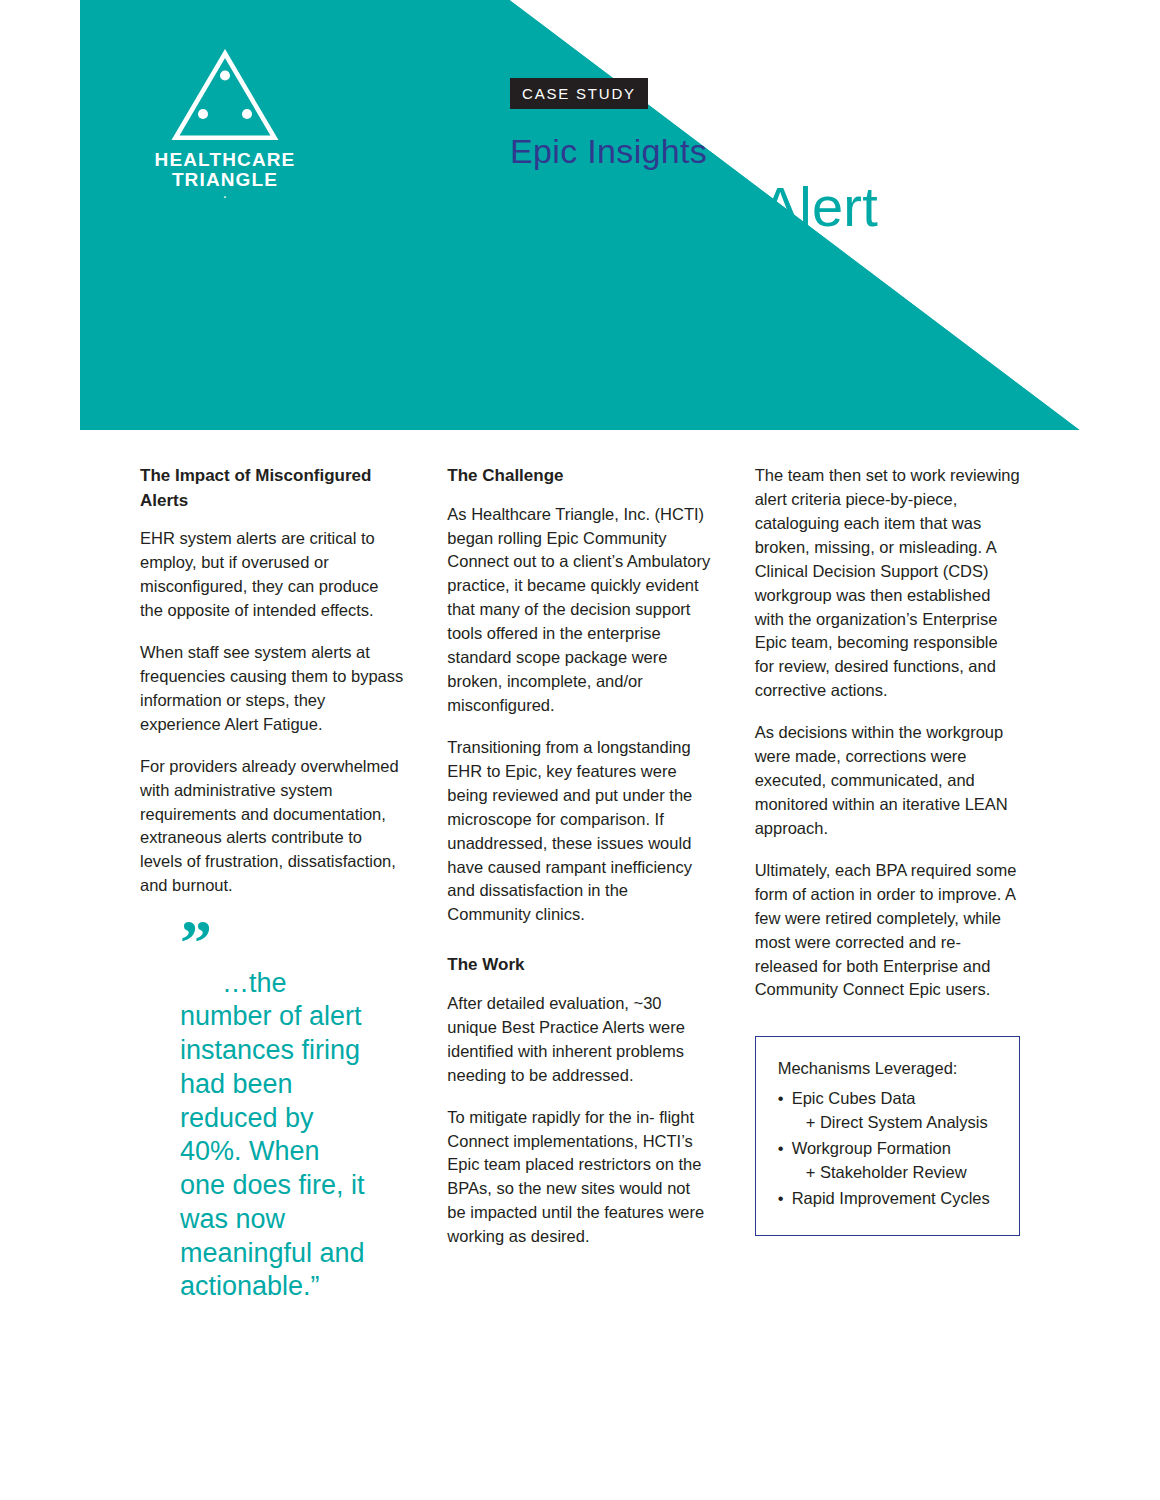Healthcare Triangle.
Case Study
Epic Insights
Reducing Alert Fatigue
The Impact of Misconfigured Alerts
EHR system alerts are critical to employ, but if overused or misconfigured, they can produce the opposite of intended effects.
When staff see system alerts at frequencies causing them to bypass information or steps, they experience Alert Fatigue.
For providers already overwhelmed with administrative system requirements and documentation, extraneous alerts contribute to levels of frustration, dissatisfaction, and burnout.
”
…the number of alert instances firing had been reduced by 40%. When one does fire, it was now meaningful and actionable.”
The Challenge
As Healthcare Triangle, Inc. (HCTI) began rolling Epic Community Connect out to a client’s Ambulatory practice, it became quickly evident that many of the decision support tools offered in the enterprise standard scope package were broken, incomplete, and/or misconfigured.
Transitioning from a longstanding EHR to Epic, key features were being reviewed and put under the microscope for comparison. If unaddressed, these issues would have caused rampant inefficiency and dissatisfaction in the Community clinics.
The Work
After detailed evaluation, ~30 unique Best Practice Alerts were identified with inherent problems needing to be addressed.
To mitigate rapidly for the in- flight Connect implementations, HCTI’s Epic team placed restrictors on the BPAs, so the new sites would not be impacted until the features were working as desired.
The team then set to work reviewing alert criteria piece-by-piece, cataloguing each item that was broken, missing, or misleading. A Clinical Decision Support (CDS) workgroup was then established with the organization’s Enterprise Epic team, becoming responsible for review, desired functions, and corrective actions.
As decisions within the workgroup were made, corrections were executed, communicated, and monitored within an iterative LEAN approach.
Ultimately, each BPA required some form of action in order to improve. A few were retired completely, while most were corrected and re-released for both Enterprise and Community Connect Epic users.
Mechanisms Leveraged:
Epic Cubes Data+ Direct System Analysis
Workgroup Formation+ Stakeholder Review
Rapid Improvement Cycles